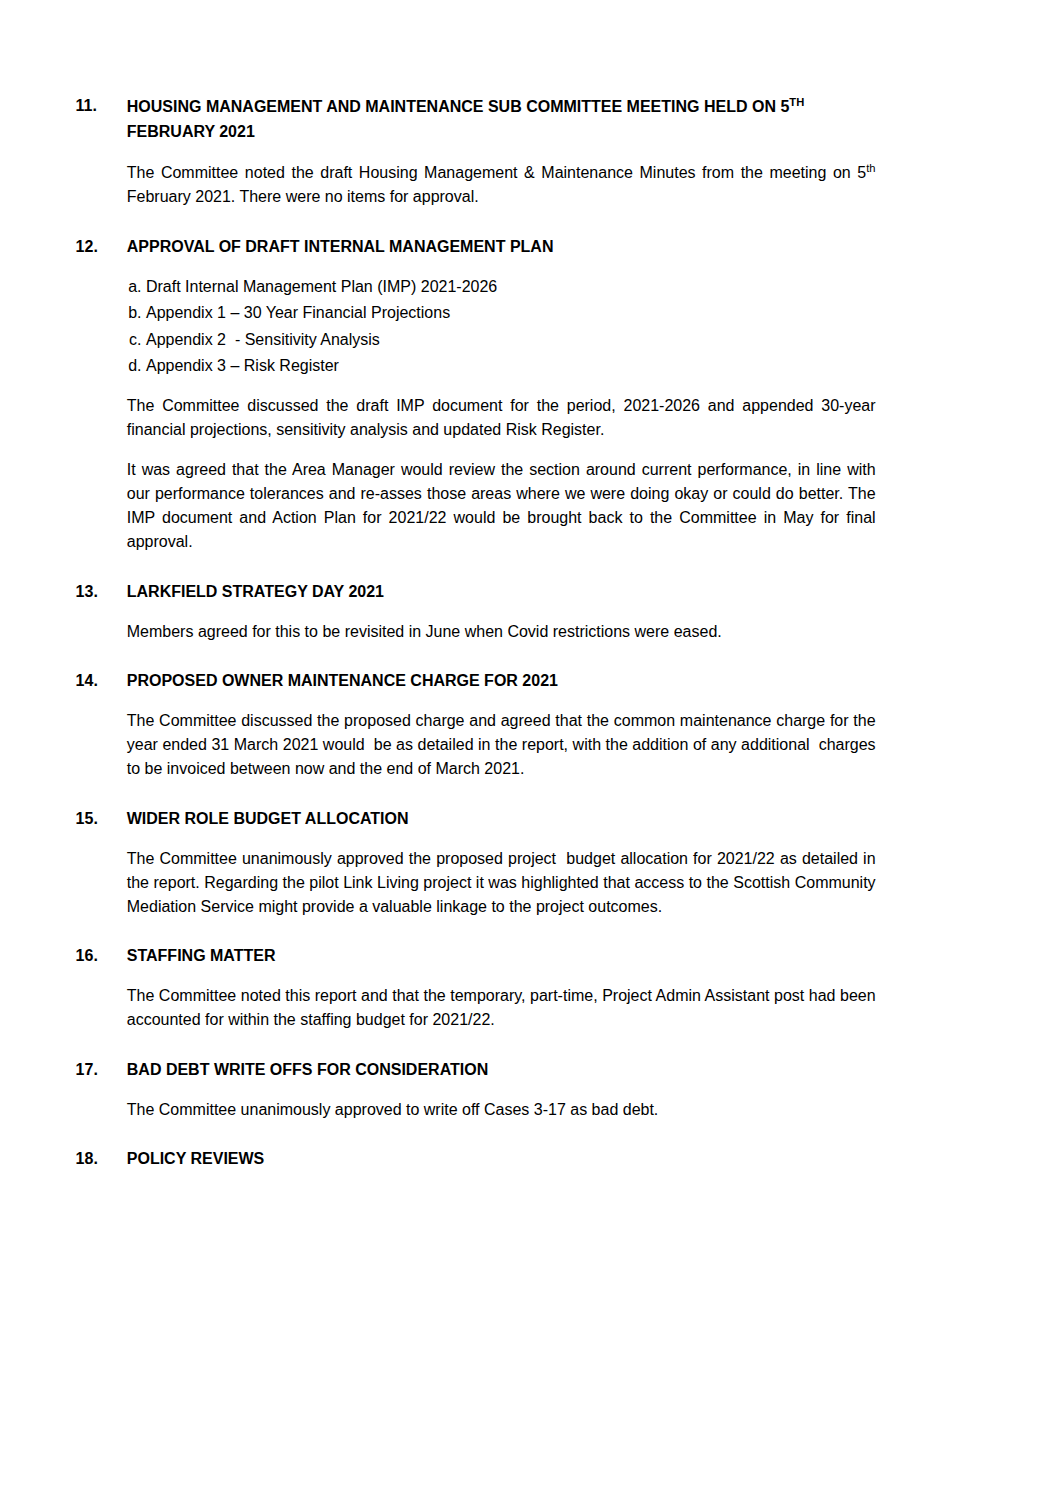11. Housing Management and Maintenance Sub Committee Meeting held on 5th February 2021
The Committee noted the draft Housing Management & Maintenance Minutes from the meeting on 5th February 2021. There were no items for approval.
12. Approval of Draft Internal Management Plan
Draft Internal Management Plan (IMP) 2021-2026
Appendix 1 – 30 Year Financial Projections
Appendix 2 - Sensitivity Analysis
Appendix 3 – Risk Register
The Committee discussed the draft IMP document for the period, 2021-2026 and appended 30-year financial projections, sensitivity analysis and updated Risk Register.
It was agreed that the Area Manager would review the section around current performance, in line with our performance tolerances and re-asses those areas where we were doing okay or could do better. The IMP document and Action Plan for 2021/22 would be brought back to the Committee in May for final approval.
13. Larkfield Strategy Day 2021
Members agreed for this to be revisited in June when Covid restrictions were eased.
14. Proposed Owner Maintenance Charge for 2021
The Committee discussed the proposed charge and agreed that the common maintenance charge for the year ended 31 March 2021 would be as detailed in the report, with the addition of any additional charges to be invoiced between now and the end of March 2021.
15. Wider Role Budget Allocation
The Committee unanimously approved the proposed project budget allocation for 2021/22 as detailed in the report. Regarding the pilot Link Living project it was highlighted that access to the Scottish Community Mediation Service might provide a valuable linkage to the project outcomes.
16. Staffing Matter
The Committee noted this report and that the temporary, part-time, Project Admin Assistant post had been accounted for within the staffing budget for 2021/22.
17. Bad Debt Write Offs for Consideration
The Committee unanimously approved to write off Cases 3-17 as bad debt.
18. Policy Reviews